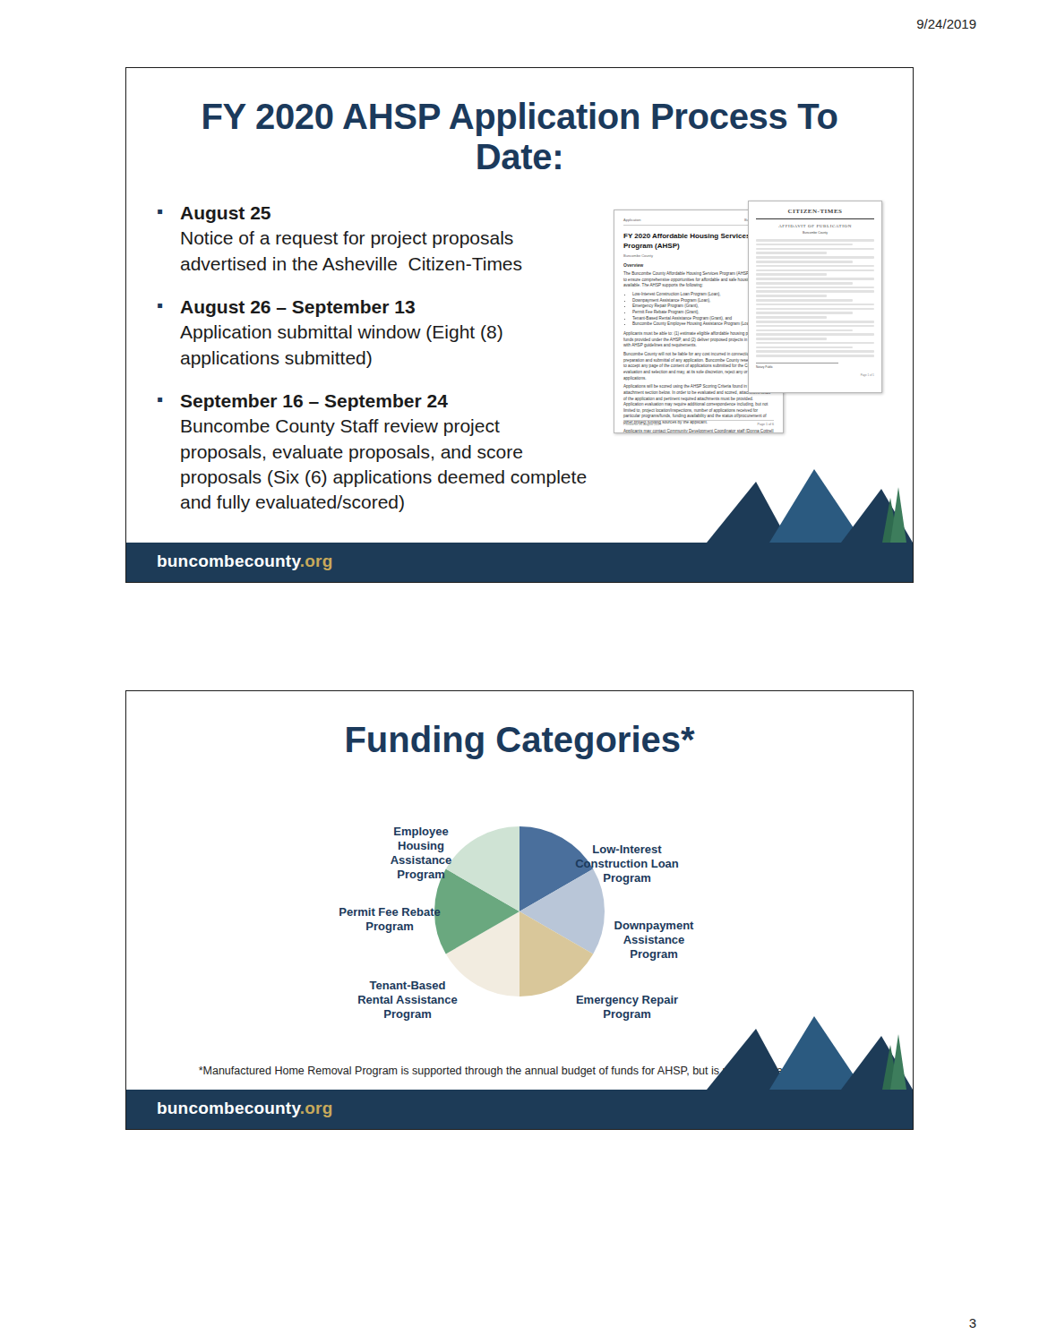9/24/2019
FY 2020 AHSP Application Process To Date:
August 25
Notice of a request for project proposals advertised in the Asheville Citizen-Times
August 26 – September 13
Application submittal window (Eight (8) applications submitted)
September 16 – September 24
Buncombe County Staff review project proposals, evaluate proposals, and score proposals (Six (6) applications deemed complete and fully evaluated/scored)
Application Buncombe County
FY 2020 Affordable Housing Services Program (AHSP)
Buncombe County
Overview
The Buncombe County Affordable Housing Services Program (AHSP) is intended to ensure comprehensive opportunities for affordable and safe housing are available. The AHSP supports the following:
Low-Interest Construction Loan Program (Loan),
Downpayment Assistance Program (Loan),
Emergency Repair Program (Grant),
Permit Fee Rebate Program (Grant),
Tenant-Based Rental Assistance Program (Grant), and
Buncombe County Employee Housing Assistance Program (Loan).
Applicants must be able to: (1) estimate eligible affordable housing projects with funds provided under the AHSP, and (2) deliver proposed projects in accordance with AHSP guidelines and requirements.
Buncombe County will not be liable for any cost incurred in connection with preparation and submittal of any application. Buncombe County reserves the right to accept any page of the content of applications submitted for the County's evaluation and selection and may, at its sole discretion, reject any or all applications.
Applications will be scored using the AHSP Scoring Criteria found in the attachment section below. In order to be evaluated and scored, attachment fields of the application and pertinent required attachments must be provided. Application evaluation may require additional correspondence including, but not limited to, project location/inspections, number of applications received for particular programs/funds, funding availability and the status of/procurement of other project funding sources by the applicant.
Applicants may contact Community Development Coordinator staff (Donna Cottrell at donna.cottrell@buncombecounty.org) with questions about the Affordable Housing Services Program, the application process, and for technical assistance. Please note that staff cannot assist in the preparation of applications.
The completed application must be submitted by Friday, September 13, 2019 at 5:00 p.m.
Printed on 21 August 2019 Page 1 of 6
CITIZEN-TIMES
AFFIDAVIT OF PUBLICATION
Buncombe County
Notary Public
Page 1 of 1
buncombe county.org
Funding Categories*
Low-Interest Construction Loan Program Downpayment Assistance Program Emergency Repair Program Tenant-Based Rental Assistance Program Permit Fee Rebate Program Employee Housing Assistance Program
*Manufactured Home Removal Program is supported through the annual budget of funds for AHSP, but is not a program category.
buncombe county.org
3